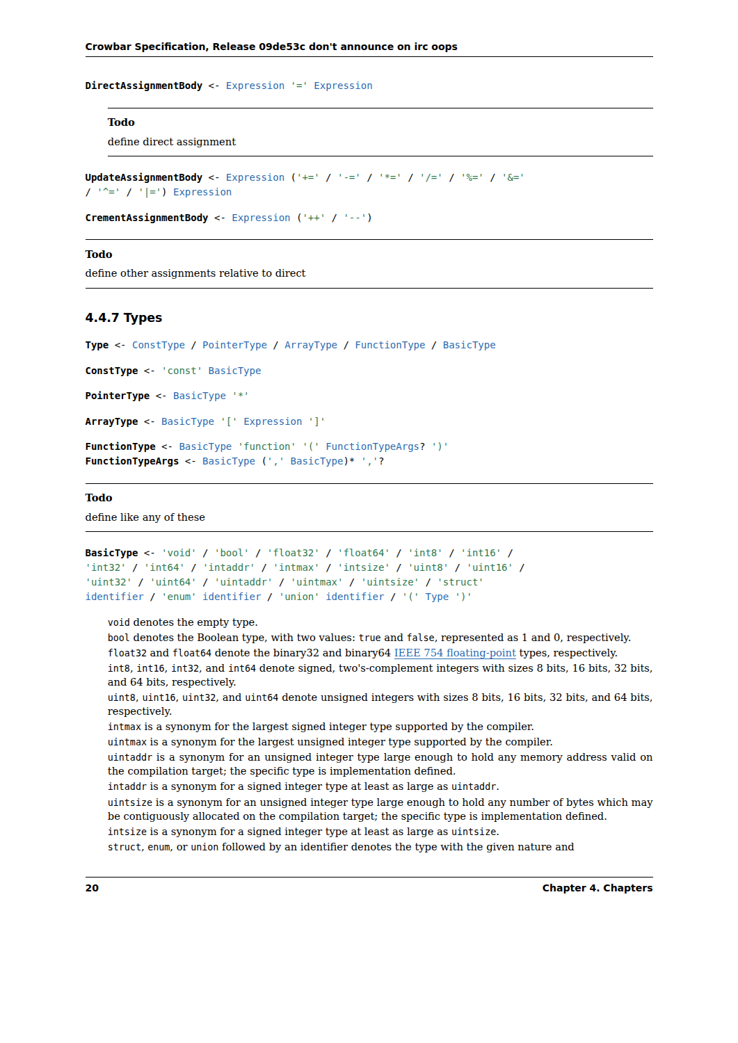Crowbar Specification, Release 09de53c don't announce on irc oops
DirectAssignmentBody <- Expression '=' Expression
Todo
define direct assignment
UpdateAssignmentBody <- Expression ('+=' / '-=' / '*=' / '/=' / '%=' / '&='
/ '^=' / '|=') Expression
CrementAssignmentBody <- Expression ('++' / '--')
Todo
define other assignments relative to direct
4.4.7 Types
Type <- ConstType / PointerType / ArrayType / FunctionType / BasicType
ConstType <- 'const' BasicType
PointerType <- BasicType '*'
ArrayType <- BasicType '[' Expression ']'
FunctionType <- BasicType 'function' '(' FunctionTypeArgs? ')'
FunctionTypeArgs <- BasicType (',' BasicType)* ','?
Todo
define like any of these
BasicType <- 'void' / 'bool' / 'float32' / 'float64' / 'int8' / 'int16' /
'int32' / 'int64' / 'intaddr' / 'intmax' / 'intsize' / 'uint8' / 'uint16' /
'uint32' / 'uint64' / 'uintaddr' / 'uintmax' / 'uintsize' / 'struct'
identifier / 'enum' identifier / 'union' identifier / '(' Type ')'
void denotes the empty type.
bool denotes the Boolean type, with two values: true and false, represented as 1 and 0, respectively.
float32 and float64 denote the binary32 and binary64 IEEE 754 floating-point types, respectively.
int8, int16, int32, and int64 denote signed, two's-complement integers with sizes 8 bits, 16 bits, 32 bits, and 64 bits, respectively.
uint8, uint16, uint32, and uint64 denote unsigned integers with sizes 8 bits, 16 bits, 32 bits, and 64 bits, respectively.
intmax is a synonym for the largest signed integer type supported by the compiler.
uintmax is a synonym for the largest unsigned integer type supported by the compiler.
uintaddr is a synonym for an unsigned integer type large enough to hold any memory address valid on the compilation target; the specific type is implementation defined.
intaddr is a synonym for a signed integer type at least as large as uintaddr.
uintsize is a synonym for an unsigned integer type large enough to hold any number of bytes which may be contiguously allocated on the compilation target; the specific type is implementation defined.
intsize is a synonym for a signed integer type at least as large as uintsize.
struct, enum, or union followed by an identifier denotes the type with the given nature and
20 Chapter 4. Chapters